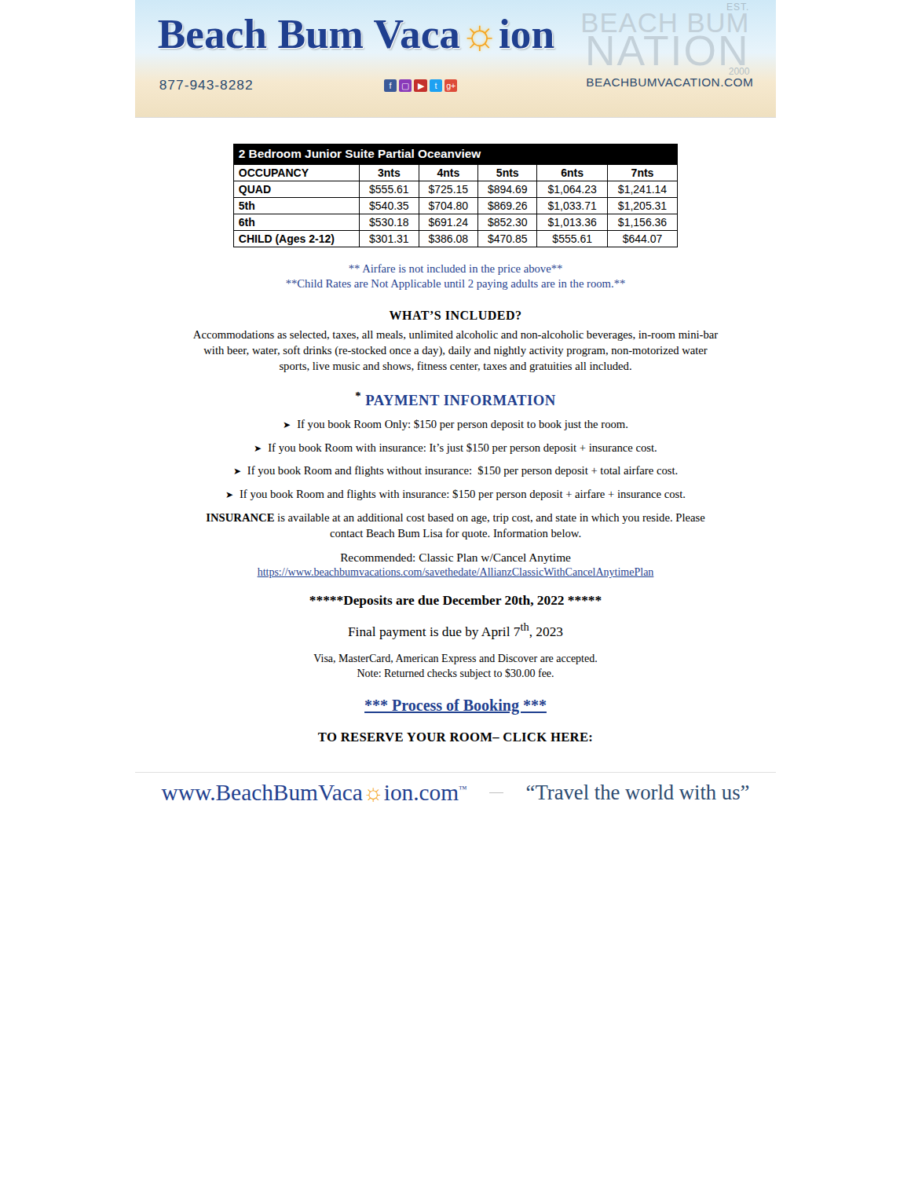EST. BEACH BUM NATION 2000
Beach Bum Vaca☼ion
877-943-8282
f▢▶tg+
BEACHBUMVACATION.COM
2 Bedroom Junior Suite Partial Oceanview
| OCCUPANCY | 3nts | 4nts | 5nts | 6nts | 7nts |
| --- | --- | --- | --- | --- | --- |
| QUAD | $555.61 | $725.15 | $894.69 | $1,064.23 | $1,241.14 |
| 5th | $540.35 | $704.80 | $869.26 | $1,033.71 | $1,205.31 |
| 6th | $530.18 | $691.24 | $852.30 | $1,013.36 | $1,156.36 |
| CHILD (Ages 2-12) | $301.31 | $386.08 | $470.85 | $555.61 | $644.07 |
** Airfare is not included in the price above**
**Child Rates are Not Applicable until 2 paying adults are in the room.**
WHAT’S INCLUDED?
Accommodations as selected, taxes, all meals, unlimited alcoholic and non-alcoholic beverages, in-room mini-bar with beer, water, soft drinks (re-stocked once a day), daily and nightly activity program, non-motorized water sports, live music and shows, fitness center, taxes and gratuities all included.
* PAYMENT INFORMATION
If you book Room Only: $150 per person deposit to book just the room.
If you book Room with insurance: It’s just $150 per person deposit + insurance cost.
If you book Room and flights without insurance: $150 per person deposit + total airfare cost.
If you book Room and flights with insurance: $150 per person deposit + airfare + insurance cost.
INSURANCE is available at an additional cost based on age, trip cost, and state in which you reside. Please contact Beach Bum Lisa for quote. Information below.
Recommended: Classic Plan w/Cancel Anytime
https://www.beachbumvacations.com/savethedate/AllianzClassicWithCancelAnytimePlan
*****Deposits are due December 20th, 2022 *****
Final payment is due by April 7th, 2023
Visa, MasterCard, American Express and Discover are accepted.
Note: Returned checks subject to $30.00 fee.
*** Process of Booking ***
TO RESERVE YOUR ROOM– CLICK HERE:
www.BeachBumVaca☼ion.com™
“Travel the world with us”